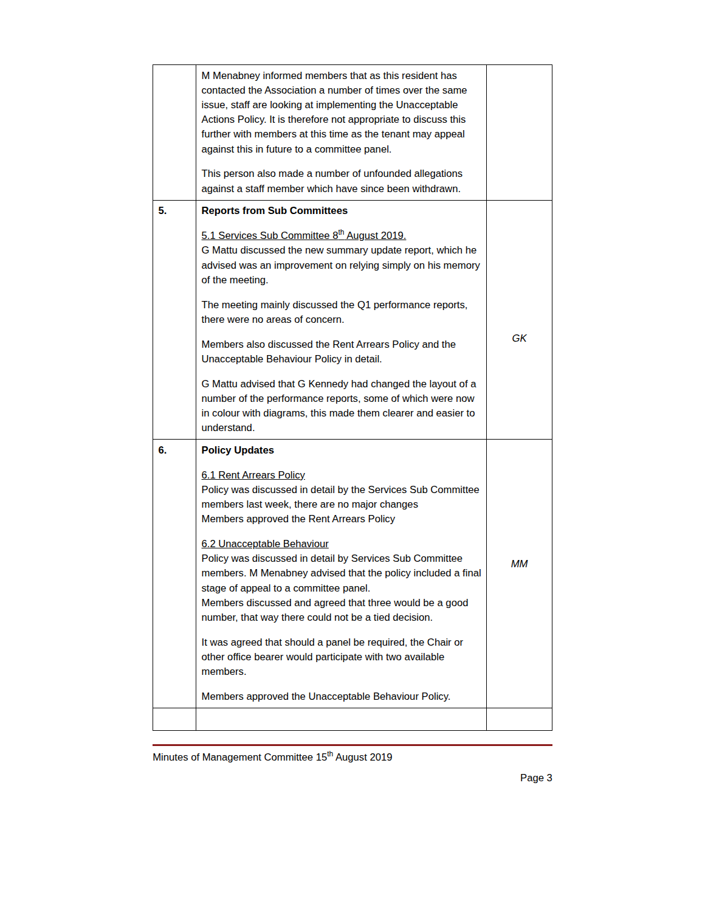| | M Menabney informed members that as this resident has contacted the Association a number of times over the same issue, staff are looking at implementing the Unacceptable Actions Policy. It is therefore not appropriate to discuss this further with members at this time as the tenant may appeal against this in future to a committee panel. This person also made a number of unfounded allegations against a staff member which have since been withdrawn. | |
| 5. | Reports from Sub Committees 5.1 Services Sub Committee 8 th August 2019. G Mattu discussed the new summary update report, which he advised was an improvement on relying simply on his memory of the meeting. The meeting mainly discussed the Q1 performance reports, there were no areas of concern. Members also discussed the Rent Arrears Policy and the Unacceptable Behaviour Policy in detail. G Mattu advised that G Kennedy had changed the layout of a number of the performance reports, some of which were now in colour with diagrams, this made them clearer and easier to understand. | GK |
| 6. | Policy Updates 6.1 Rent Arrears Policy Policy was discussed in detail by the Services Sub Committee members last week, there are no major changes Members approved the Rent Arrears Policy 6.2 Unacceptable Behaviour Policy was discussed in detail by Services Sub Committee members. M Menabney advised that the policy included a final stage of appeal to a committee panel. Members discussed and agreed that three would be a good number, that way there could not be a tied decision. It was agreed that should a panel be required, the Chair or other office bearer would participate with two available members. Members approved the Unacceptable Behaviour Policy. | MM |
Minutes of Management Committee 15th August 2019
Page 3